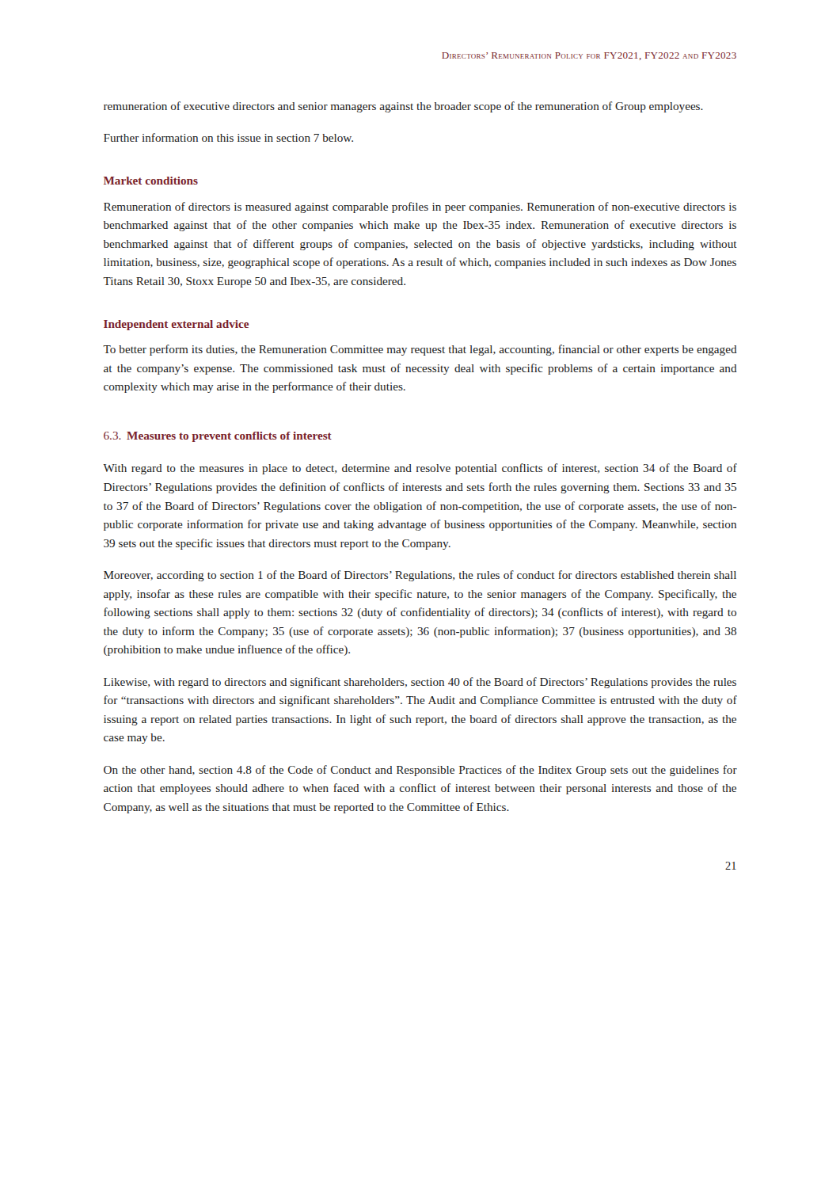Directors’ Remuneration Policy for FY2021, FY2022 and FY2023
remuneration of executive directors and senior managers against the broader scope of the remuneration of Group employees.
Further information on this issue in section 7 below.
Market conditions
Remuneration of directors is measured against comparable profiles in peer companies. Remuneration of non-executive directors is benchmarked against that of the other companies which make up the Ibex-35 index. Remuneration of executive directors is benchmarked against that of different groups of companies, selected on the basis of objective yardsticks, including without limitation, business, size, geographical scope of operations. As a result of which, companies included in such indexes as Dow Jones Titans Retail 30, Stoxx Europe 50 and Ibex-35, are considered.
Independent external advice
To better perform its duties, the Remuneration Committee may request that legal, accounting, financial or other experts be engaged at the company’s expense. The commissioned task must of necessity deal with specific problems of a certain importance and complexity which may arise in the performance of their duties.
6.3. Measures to prevent conflicts of interest
With regard to the measures in place to detect, determine and resolve potential conflicts of interest, section 34 of the Board of Directors’ Regulations provides the definition of conflicts of interests and sets forth the rules governing them. Sections 33 and 35 to 37 of the Board of Directors’ Regulations cover the obligation of non-competition, the use of corporate assets, the use of non-public corporate information for private use and taking advantage of business opportunities of the Company. Meanwhile, section 39 sets out the specific issues that directors must report to the Company.
Moreover, according to section 1 of the Board of Directors’ Regulations, the rules of conduct for directors established therein shall apply, insofar as these rules are compatible with their specific nature, to the senior managers of the Company. Specifically, the following sections shall apply to them: sections 32 (duty of confidentiality of directors); 34 (conflicts of interest), with regard to the duty to inform the Company; 35 (use of corporate assets); 36 (non-public information); 37 (business opportunities), and 38 (prohibition to make undue influence of the office).
Likewise, with regard to directors and significant shareholders, section 40 of the Board of Directors’ Regulations provides the rules for “transactions with directors and significant shareholders”. The Audit and Compliance Committee is entrusted with the duty of issuing a report on related parties transactions. In light of such report, the board of directors shall approve the transaction, as the case may be.
On the other hand, section 4.8 of the Code of Conduct and Responsible Practices of the Inditex Group sets out the guidelines for action that employees should adhere to when faced with a conflict of interest between their personal interests and those of the Company, as well as the situations that must be reported to the Committee of Ethics.
21